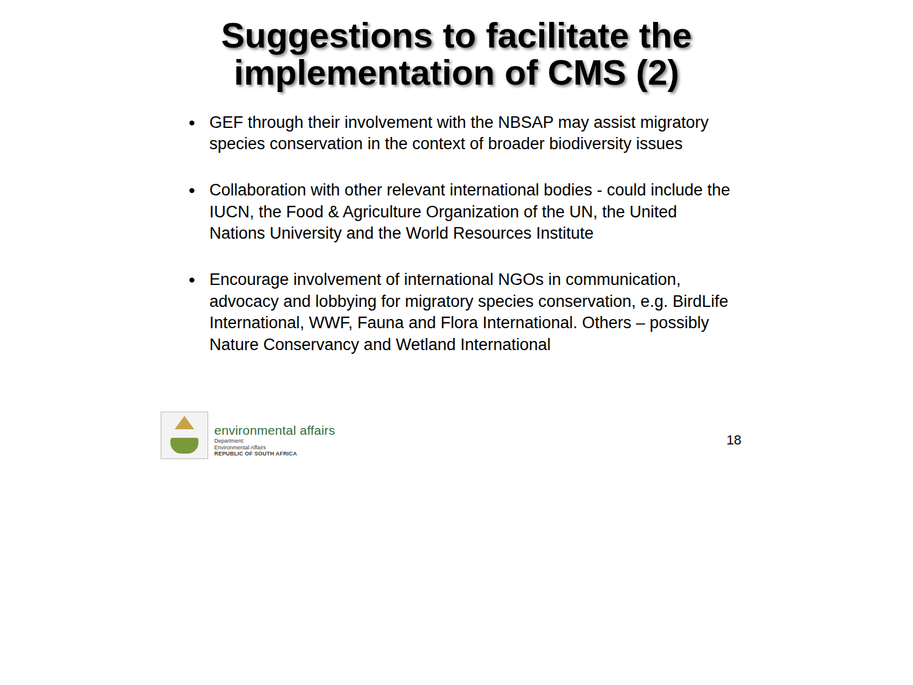Suggestions to facilitate the implementation of CMS (2)
GEF through their involvement with the NBSAP may assist migratory species conservation in the context of broader biodiversity issues
Collaboration with other relevant international bodies - could include the IUCN, the Food & Agriculture Organization of the UN, the United Nations University and the World Resources Institute
Encourage involvement of international NGOs in communication, advocacy and lobbying for migratory species conservation, e.g. BirdLife International, WWF, Fauna and Flora International. Others – possibly Nature Conservancy and Wetland International
environmental affairs
Department:
Environmental Affairs
REPUBLIC OF SOUTH AFRICA
18